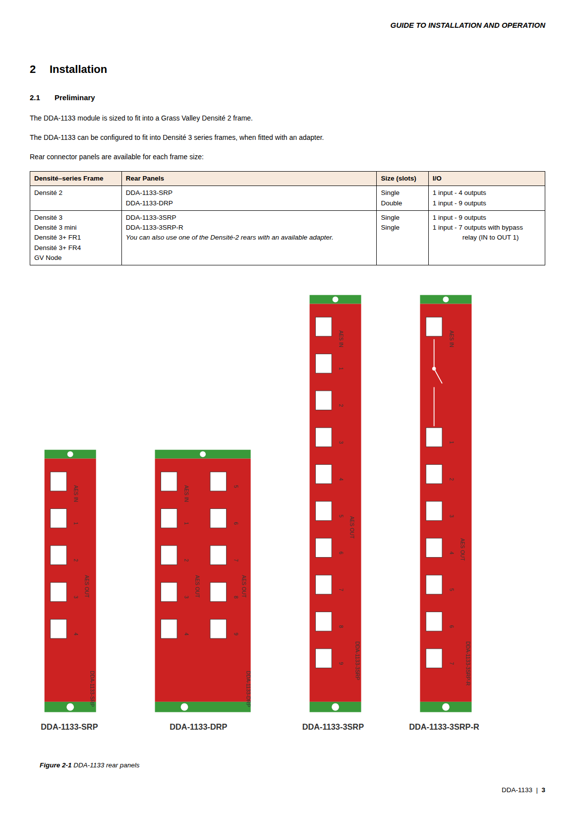GUIDE TO INSTALLATION AND OPERATION
2 Installation
2.1 Preliminary
The DDA-1133 module is sized to fit into a Grass Valley Densité 2 frame.
The DDA-1133 can be configured to fit into Densité 3 series frames, when fitted with an adapter.
Rear connector panels are available for each frame size:
| Densité–series Frame | Rear Panels | Size (slots) | I/O |
| --- | --- | --- | --- |
| Densité 2 | DDA-1133-SRP DDA-1133-DRP | Single Double | 1 input - 4 outputs 1 input - 9 outputs |
| Densité 3 Densité 3 mini Densité 3+ FR1 Densité 3+ FR4 GV Node | DDA-1133-3SRP DDA-1133-3SRP-R You can also use one of the Densité-2 rears with an available adapter. | Single Single | 1 input - 9 outputs 1 input - 7 outputs with bypass relay (IN to OUT 1) |
AES IN 1 2 3 4 AES OUT DDA-1133-SRP DDA-1133-SRP AES IN 1 2 3 4 AES OUT 5 6 7 8 9 AES OUT DDA-1133-DRP DDA-1133-DRP AES IN 1 2 3 4 5 6 7 8 9 AES OUT DDA-1133-3SRP DDA-1133-3SRP AES IN 1 2 3 4 5 6 7 AES OUT DDA-1133-3SRP-R DDA-1133-3SRP-R
Figure 2-1 DDA-1133 rear panels
DDA-1133 | 3